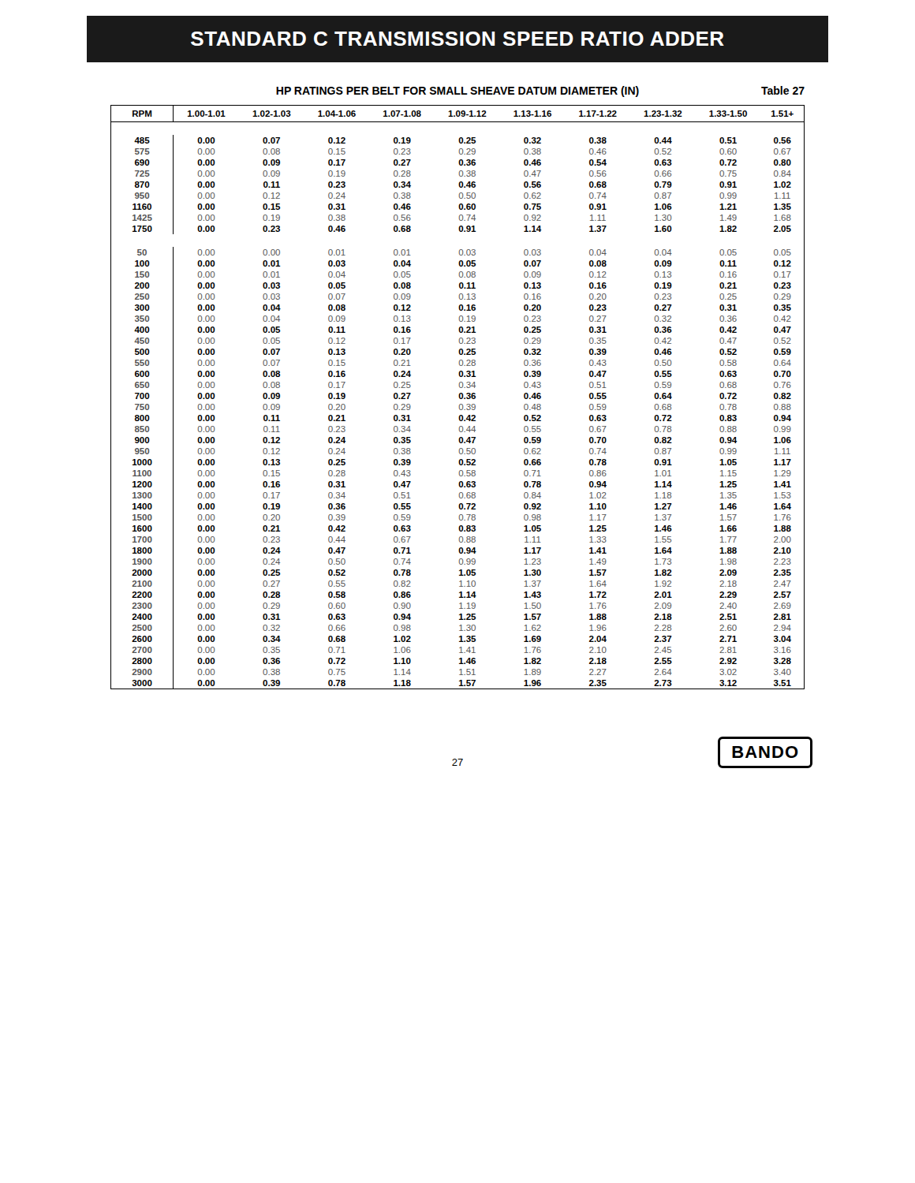STANDARD C TRANSMISSION SPEED RATIO ADDER
HP RATINGS PER BELT FOR SMALL SHEAVE DATUM DIAMETER (IN) Table 27
| RPM | 1.00-1.01 | 1.02-1.03 | 1.04-1.06 | 1.07-1.08 | 1.09-1.12 | 1.13-1.16 | 1.17-1.22 | 1.23-1.32 | 1.33-1.50 | 1.51+ |
| --- | --- | --- | --- | --- | --- | --- | --- | --- | --- | --- |
| 485 | 0.00 | 0.07 | 0.12 | 0.19 | 0.25 | 0.32 | 0.38 | 0.44 | 0.51 | 0.56 |
| 575 | 0.00 | 0.08 | 0.15 | 0.23 | 0.29 | 0.38 | 0.46 | 0.52 | 0.60 | 0.67 |
| 690 | 0.00 | 0.09 | 0.17 | 0.27 | 0.36 | 0.46 | 0.54 | 0.63 | 0.72 | 0.80 |
| 725 | 0.00 | 0.09 | 0.19 | 0.28 | 0.38 | 0.47 | 0.56 | 0.66 | 0.75 | 0.84 |
| 870 | 0.00 | 0.11 | 0.23 | 0.34 | 0.46 | 0.56 | 0.68 | 0.79 | 0.91 | 1.02 |
| 950 | 0.00 | 0.12 | 0.24 | 0.38 | 0.50 | 0.62 | 0.74 | 0.87 | 0.99 | 1.11 |
| 1160 | 0.00 | 0.15 | 0.31 | 0.46 | 0.60 | 0.75 | 0.91 | 1.06 | 1.21 | 1.35 |
| 1425 | 0.00 | 0.19 | 0.38 | 0.56 | 0.74 | 0.92 | 1.11 | 1.30 | 1.49 | 1.68 |
| 1750 | 0.00 | 0.23 | 0.46 | 0.68 | 0.91 | 1.14 | 1.37 | 1.60 | 1.82 | 2.05 |
| 50 | 0.00 | 0.00 | 0.01 | 0.01 | 0.03 | 0.03 | 0.04 | 0.04 | 0.05 | 0.05 |
| 100 | 0.00 | 0.01 | 0.03 | 0.04 | 0.05 | 0.07 | 0.08 | 0.09 | 0.11 | 0.12 |
| 150 | 0.00 | 0.01 | 0.04 | 0.05 | 0.08 | 0.09 | 0.12 | 0.13 | 0.16 | 0.17 |
| 200 | 0.00 | 0.03 | 0.05 | 0.08 | 0.11 | 0.13 | 0.16 | 0.19 | 0.21 | 0.23 |
| 250 | 0.00 | 0.03 | 0.07 | 0.09 | 0.13 | 0.16 | 0.20 | 0.23 | 0.25 | 0.29 |
| 300 | 0.00 | 0.04 | 0.08 | 0.12 | 0.16 | 0.20 | 0.23 | 0.27 | 0.31 | 0.35 |
| 350 | 0.00 | 0.04 | 0.09 | 0.13 | 0.19 | 0.23 | 0.27 | 0.32 | 0.36 | 0.42 |
| 400 | 0.00 | 0.05 | 0.11 | 0.16 | 0.21 | 0.25 | 0.31 | 0.36 | 0.42 | 0.47 |
| 450 | 0.00 | 0.05 | 0.12 | 0.17 | 0.23 | 0.29 | 0.35 | 0.42 | 0.47 | 0.52 |
| 500 | 0.00 | 0.07 | 0.13 | 0.20 | 0.25 | 0.32 | 0.39 | 0.46 | 0.52 | 0.59 |
| 550 | 0.00 | 0.07 | 0.15 | 0.21 | 0.28 | 0.36 | 0.43 | 0.50 | 0.58 | 0.64 |
| 600 | 0.00 | 0.08 | 0.16 | 0.24 | 0.31 | 0.39 | 0.47 | 0.55 | 0.63 | 0.70 |
| 650 | 0.00 | 0.08 | 0.17 | 0.25 | 0.34 | 0.43 | 0.51 | 0.59 | 0.68 | 0.76 |
| 700 | 0.00 | 0.09 | 0.19 | 0.27 | 0.36 | 0.46 | 0.55 | 0.64 | 0.72 | 0.82 |
| 750 | 0.00 | 0.09 | 0.20 | 0.29 | 0.39 | 0.48 | 0.59 | 0.68 | 0.78 | 0.88 |
| 800 | 0.00 | 0.11 | 0.21 | 0.31 | 0.42 | 0.52 | 0.63 | 0.72 | 0.83 | 0.94 |
| 850 | 0.00 | 0.11 | 0.23 | 0.34 | 0.44 | 0.55 | 0.67 | 0.78 | 0.88 | 0.99 |
| 900 | 0.00 | 0.12 | 0.24 | 0.35 | 0.47 | 0.59 | 0.70 | 0.82 | 0.94 | 1.06 |
| 950 | 0.00 | 0.12 | 0.24 | 0.38 | 0.50 | 0.62 | 0.74 | 0.87 | 0.99 | 1.11 |
| 1000 | 0.00 | 0.13 | 0.25 | 0.39 | 0.52 | 0.66 | 0.78 | 0.91 | 1.05 | 1.17 |
| 1100 | 0.00 | 0.15 | 0.28 | 0.43 | 0.58 | 0.71 | 0.86 | 1.01 | 1.15 | 1.29 |
| 1200 | 0.00 | 0.16 | 0.31 | 0.47 | 0.63 | 0.78 | 0.94 | 1.14 | 1.25 | 1.41 |
| 1300 | 0.00 | 0.17 | 0.34 | 0.51 | 0.68 | 0.84 | 1.02 | 1.18 | 1.35 | 1.53 |
| 1400 | 0.00 | 0.19 | 0.36 | 0.55 | 0.72 | 0.92 | 1.10 | 1.27 | 1.46 | 1.64 |
| 1500 | 0.00 | 0.20 | 0.39 | 0.59 | 0.78 | 0.98 | 1.17 | 1.37 | 1.57 | 1.76 |
| 1600 | 0.00 | 0.21 | 0.42 | 0.63 | 0.83 | 1.05 | 1.25 | 1.46 | 1.66 | 1.88 |
| 1700 | 0.00 | 0.23 | 0.44 | 0.67 | 0.88 | 1.11 | 1.33 | 1.55 | 1.77 | 2.00 |
| 1800 | 0.00 | 0.24 | 0.47 | 0.71 | 0.94 | 1.17 | 1.41 | 1.64 | 1.88 | 2.10 |
| 1900 | 0.00 | 0.24 | 0.50 | 0.74 | 0.99 | 1.23 | 1.49 | 1.73 | 1.98 | 2.23 |
| 2000 | 0.00 | 0.25 | 0.52 | 0.78 | 1.05 | 1.30 | 1.57 | 1.82 | 2.09 | 2.35 |
| 2100 | 0.00 | 0.27 | 0.55 | 0.82 | 1.10 | 1.37 | 1.64 | 1.92 | 2.18 | 2.47 |
| 2200 | 0.00 | 0.28 | 0.58 | 0.86 | 1.14 | 1.43 | 1.72 | 2.01 | 2.29 | 2.57 |
| 2300 | 0.00 | 0.29 | 0.60 | 0.90 | 1.19 | 1.50 | 1.76 | 2.09 | 2.40 | 2.69 |
| 2400 | 0.00 | 0.31 | 0.63 | 0.94 | 1.25 | 1.57 | 1.88 | 2.18 | 2.51 | 2.81 |
| 2500 | 0.00 | 0.32 | 0.66 | 0.98 | 1.30 | 1.62 | 1.96 | 2.28 | 2.60 | 2.94 |
| 2600 | 0.00 | 0.34 | 0.68 | 1.02 | 1.35 | 1.69 | 2.04 | 2.37 | 2.71 | 3.04 |
| 2700 | 0.00 | 0.35 | 0.71 | 1.06 | 1.41 | 1.76 | 2.10 | 2.45 | 2.81 | 3.16 |
| 2800 | 0.00 | 0.36 | 0.72 | 1.10 | 1.46 | 1.82 | 2.18 | 2.55 | 2.92 | 3.28 |
| 2900 | 0.00 | 0.38 | 0.75 | 1.14 | 1.51 | 1.89 | 2.27 | 2.64 | 3.02 | 3.40 |
| 3000 | 0.00 | 0.39 | 0.78 | 1.18 | 1.57 | 1.96 | 2.35 | 2.73 | 3.12 | 3.51 |
27 BANDO